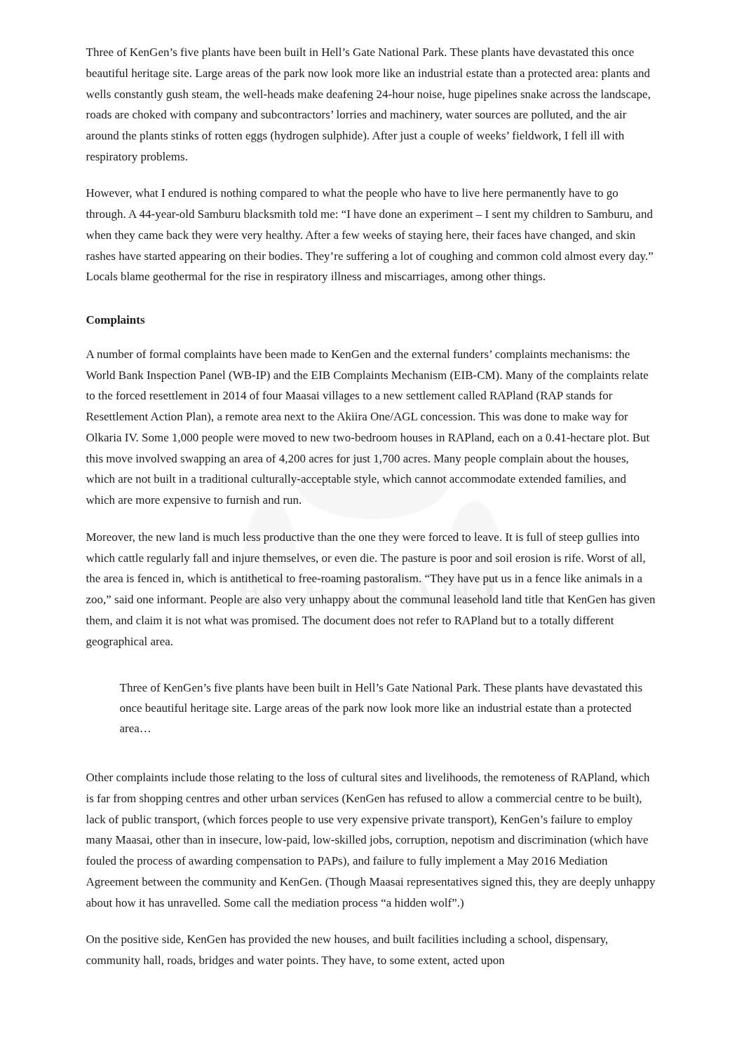Elephant
Three of KenGen’s five plants have been built in Hell’s Gate National Park. These plants have devastated this once beautiful heritage site. Large areas of the park now look more like an industrial estate than a protected area: plants and wells constantly gush steam, the well-heads make deafening 24-hour noise, huge pipelines snake across the landscape, roads are choked with company and subcontractors’ lorries and machinery, water sources are polluted, and the air around the plants stinks of rotten eggs (hydrogen sulphide). After just a couple of weeks’ fieldwork, I fell ill with respiratory problems.
However, what I endured is nothing compared to what the people who have to live here permanently have to go through. A 44-year-old Samburu blacksmith told me: “I have done an experiment – I sent my children to Samburu, and when they came back they were very healthy. After a few weeks of staying here, their faces have changed, and skin rashes have started appearing on their bodies. They’re suffering a lot of coughing and common cold almost every day.” Locals blame geothermal for the rise in respiratory illness and miscarriages, among other things.
Complaints
A number of formal complaints have been made to KenGen and the external funders’ complaints mechanisms: the World Bank Inspection Panel (WB-IP) and the EIB Complaints Mechanism (EIB-CM). Many of the complaints relate to the forced resettlement in 2014 of four Maasai villages to a new settlement called RAPland (RAP stands for Resettlement Action Plan), a remote area next to the Akiira One/AGL concession. This was done to make way for Olkaria IV. Some 1,000 people were moved to new two-bedroom houses in RAPland, each on a 0.41-hectare plot. But this move involved swapping an area of 4,200 acres for just 1,700 acres. Many people complain about the houses, which are not built in a traditional culturally-acceptable style, which cannot accommodate extended families, and which are more expensive to furnish and run.
Moreover, the new land is much less productive than the one they were forced to leave. It is full of steep gullies into which cattle regularly fall and injure themselves, or even die. The pasture is poor and soil erosion is rife. Worst of all, the area is fenced in, which is antithetical to free-roaming pastoralism. “They have put us in a fence like animals in a zoo,” said one informant. People are also very unhappy about the communal leasehold land title that KenGen has given them, and claim it is not what was promised. The document does not refer to RAPland but to a totally different geographical area.
Three of KenGen’s five plants have been built in Hell’s Gate National Park. These plants have devastated this once beautiful heritage site. Large areas of the park now look more like an industrial estate than a protected area…
Other complaints include those relating to the loss of cultural sites and livelihoods, the remoteness of RAPland, which is far from shopping centres and other urban services (KenGen has refused to allow a commercial centre to be built), lack of public transport, (which forces people to use very expensive private transport), KenGen’s failure to employ many Maasai, other than in insecure, low-paid, low-skilled jobs, corruption, nepotism and discrimination (which have fouled the process of awarding compensation to PAPs), and failure to fully implement a May 2016 Mediation Agreement between the community and KenGen. (Though Maasai representatives signed this, they are deeply unhappy about how it has unravelled. Some call the mediation process “a hidden wolf”.)
On the positive side, KenGen has provided the new houses, and built facilities including a school, dispensary, community hall, roads, bridges and water points. They have, to some extent, acted upon